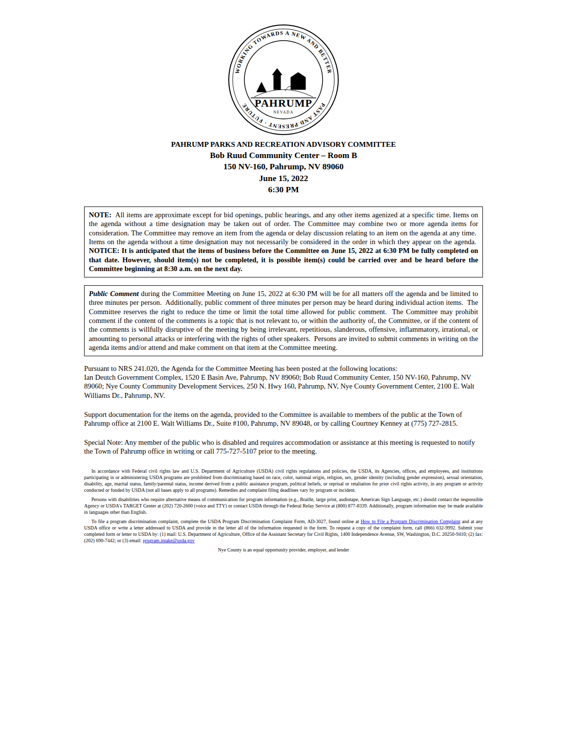WORKING TOWARDS A NEW AND BETTER PAST AND PRESENT · FUTURE PAHRUMP NEVADA
PAHRUMP PARKS AND RECREATION ADVISORY COMMITTEE
Bob Ruud Community Center – Room B
150 NV-160, Pahrump, NV 89060
June 15, 2022
6:30 PM
NOTE: All items are approximate except for bid openings, public hearings, and any other items agenized at a specific time. Items on the agenda without a time designation may be taken out of order. The Committee may combine two or more agenda items for consideration. The Committee may remove an item from the agenda or delay discussion relating to an item on the agenda at any time. Items on the agenda without a time designation may not necessarily be considered in the order in which they appear on the agenda. NOTICE: It is anticipated that the items of business before the Committee on June 15, 2022 at 6:30 PM be fully completed on that date. However, should item(s) not be completed, it is possible item(s) could be carried over and be heard before the Committee beginning at 8:30 a.m. on the next day.
Public Comment during the Committee Meeting on June 15, 2022 at 6:30 PM will be for all matters off the agenda and be limited to three minutes per person. Additionally, public comment of three minutes per person may be heard during individual action items. The Committee reserves the right to reduce the time or limit the total time allowed for public comment. The Committee may prohibit comment if the content of the comments is a topic that is not relevant to, or within the authority of, the Committee, or if the content of the comments is willfully disruptive of the meeting by being irrelevant, repetitious, slanderous, offensive, inflammatory, irrational, or amounting to personal attacks or interfering with the rights of other speakers. Persons are invited to submit comments in writing on the agenda items and/or attend and make comment on that item at the Committee meeting.
Pursuant to NRS 241.020, the Agenda for the Committee Meeting has been posted at the following locations:
Ian Deutch Government Complex, 1520 E Basin Ave, Pahrump, NV 89060; Bob Ruud Community Center, 150 NV-160, Pahrump, NV 89060; Nye County Community Development Services, 250 N. Hwy 160, Pahrump, NV, Nye County Government Center, 2100 E. Walt Williams Dr., Pahrump, NV.
Support documentation for the items on the agenda, provided to the Committee is available to members of the public at the Town of Pahrump office at 2100 E. Walt Williams Dr., Suite #100, Pahrump, NV 89048, or by calling Courtney Kenney at (775) 727-2815.
Special Note: Any member of the public who is disabled and requires accommodation or assistance at this meeting is requested to notify the Town of Pahrump office in writing or call 775-727-5107 prior to the meeting.
In accordance with Federal civil rights law and U.S. Department of Agriculture (USDA) civil rights regulations and policies, the USDA, its Agencies, offices, and employees, and institutions participating in or administering USDA programs are prohibited from discriminating based on race, color, national origin, religion, sex, gender identity (including gender expression), sexual orientation, disability, age, marital status, family/parental status, income derived from a public assistance program, political beliefs, or reprisal or retaliation for prior civil rights activity, in any program or activity conducted or funded by USDA (not all bases apply to all programs). Remedies and complaint filing deadlines vary by program or incident.
Persons with disabilities who require alternative means of communication for program information (e.g., Braille, large print, audiotape, American Sign Language, etc.) should contact the responsible Agency or USDA's TARGET Center at (202) 720-2600 (voice and TTY) or contact USDA through the Federal Relay Service at (800) 877-8339. Additionally, program information may be made available in languages other than English.
To file a program discrimination complaint, complete the USDA Program Discrimination Complaint Form, AD-3027, found online at How to File a Program Discrimination Complaint and at any USDA office or write a letter addressed to USDA and provide in the letter all of the information requested in the form. To request a copy of the complaint form, call (866) 632-9992. Submit your completed form or letter to USDA by: (1) mail: U.S. Department of Agriculture, Office of the Assistant Secretary for Civil Rights, 1400 Independence Avenue, SW, Washington, D.C. 20250-9410; (2) fax: (202) 690-7442; or (3) email: program.intake@usda.gov
Nye County is an equal opportunity provider, employer, and lender